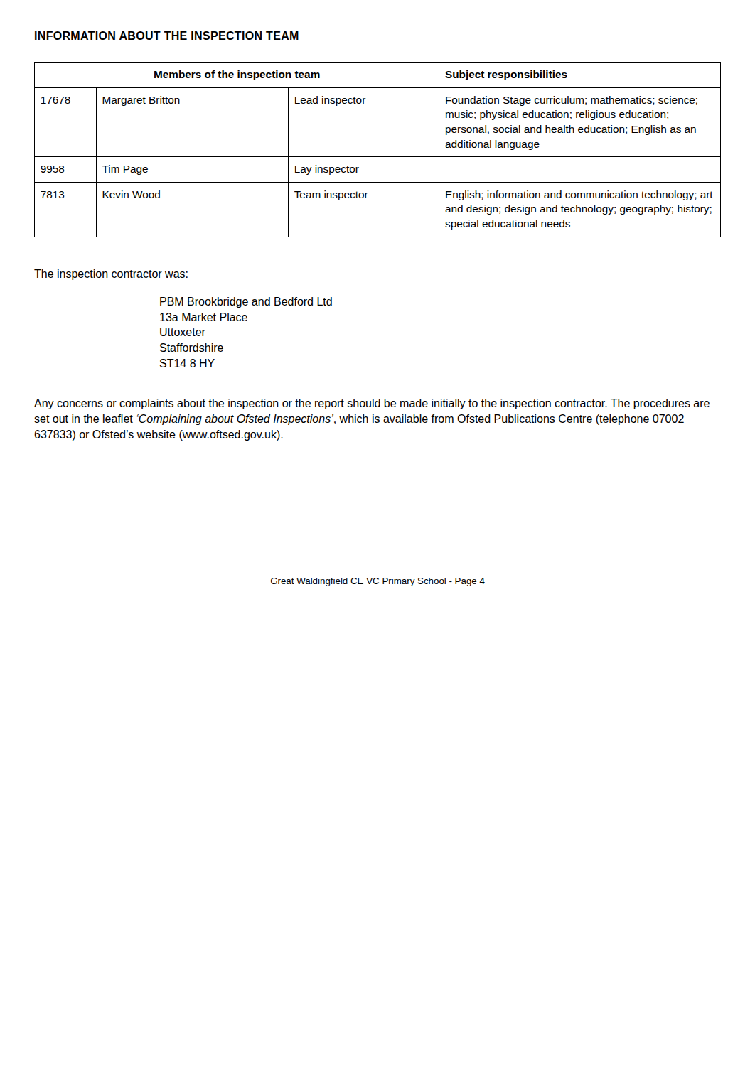INFORMATION ABOUT THE INSPECTION TEAM
| Members of the inspection team | Subject responsibilities |
| --- | --- |
| 17678 | Margaret Britton | Lead inspector | Foundation Stage curriculum; mathematics; science; music; physical education; religious education; personal, social and health education; English as an additional language |
| 9958 | Tim Page | Lay inspector | |
| 7813 | Kevin Wood | Team inspector | English; information and communication technology; art and design; design and technology; geography; history; special educational needs |
The inspection contractor was:
PBM Brookbridge and Bedford Ltd
13a Market Place
Uttoxeter
Staffordshire
ST14 8 HY
Any concerns or complaints about the inspection or the report should be made initially to the inspection contractor. The procedures are set out in the leaflet ‘Complaining about Ofsted Inspections’, which is available from Ofsted Publications Centre (telephone 07002 637833) or Ofsted’s website (www.oftsed.gov.uk).
Great Waldingfield CE VC Primary School - Page 4